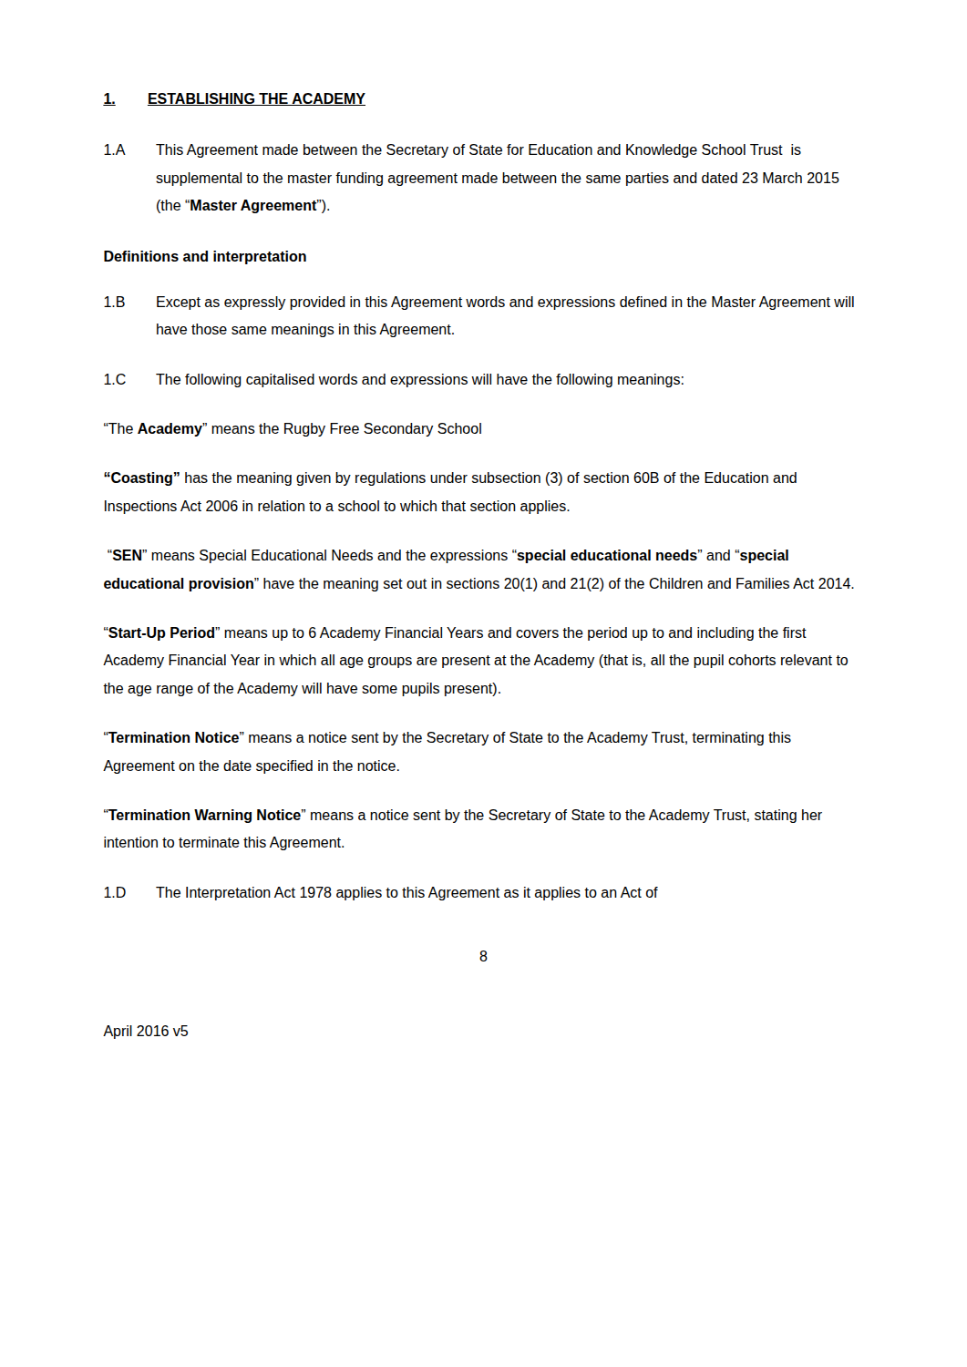1. ESTABLISHING THE ACADEMY
1.A
This Agreement made between the Secretary of State for Education and Knowledge School Trust is supplemental to the master funding agreement made between the same parties and dated 23 March 2015 (the “Master Agreement”).
Definitions and interpretation
1.B
Except as expressly provided in this Agreement words and expressions defined in the Master Agreement will have those same meanings in this Agreement.
1.C
The following capitalised words and expressions will have the following meanings:
“The Academy” means the Rugby Free Secondary School
“Coasting” has the meaning given by regulations under subsection (3) of section 60B of the Education and Inspections Act 2006 in relation to a school to which that section applies.
“SEN” means Special Educational Needs and the expressions “special educational needs” and “special educational provision” have the meaning set out in sections 20(1) and 21(2) of the Children and Families Act 2014.
“Start-Up Period” means up to 6 Academy Financial Years and covers the period up to and including the first Academy Financial Year in which all age groups are present at the Academy (that is, all the pupil cohorts relevant to the age range of the Academy will have some pupils present).
“Termination Notice” means a notice sent by the Secretary of State to the Academy Trust, terminating this Agreement on the date specified in the notice.
“Termination Warning Notice” means a notice sent by the Secretary of State to the Academy Trust, stating her intention to terminate this Agreement.
1.D
The Interpretation Act 1978 applies to this Agreement as it applies to an Act of
8
April 2016 v5